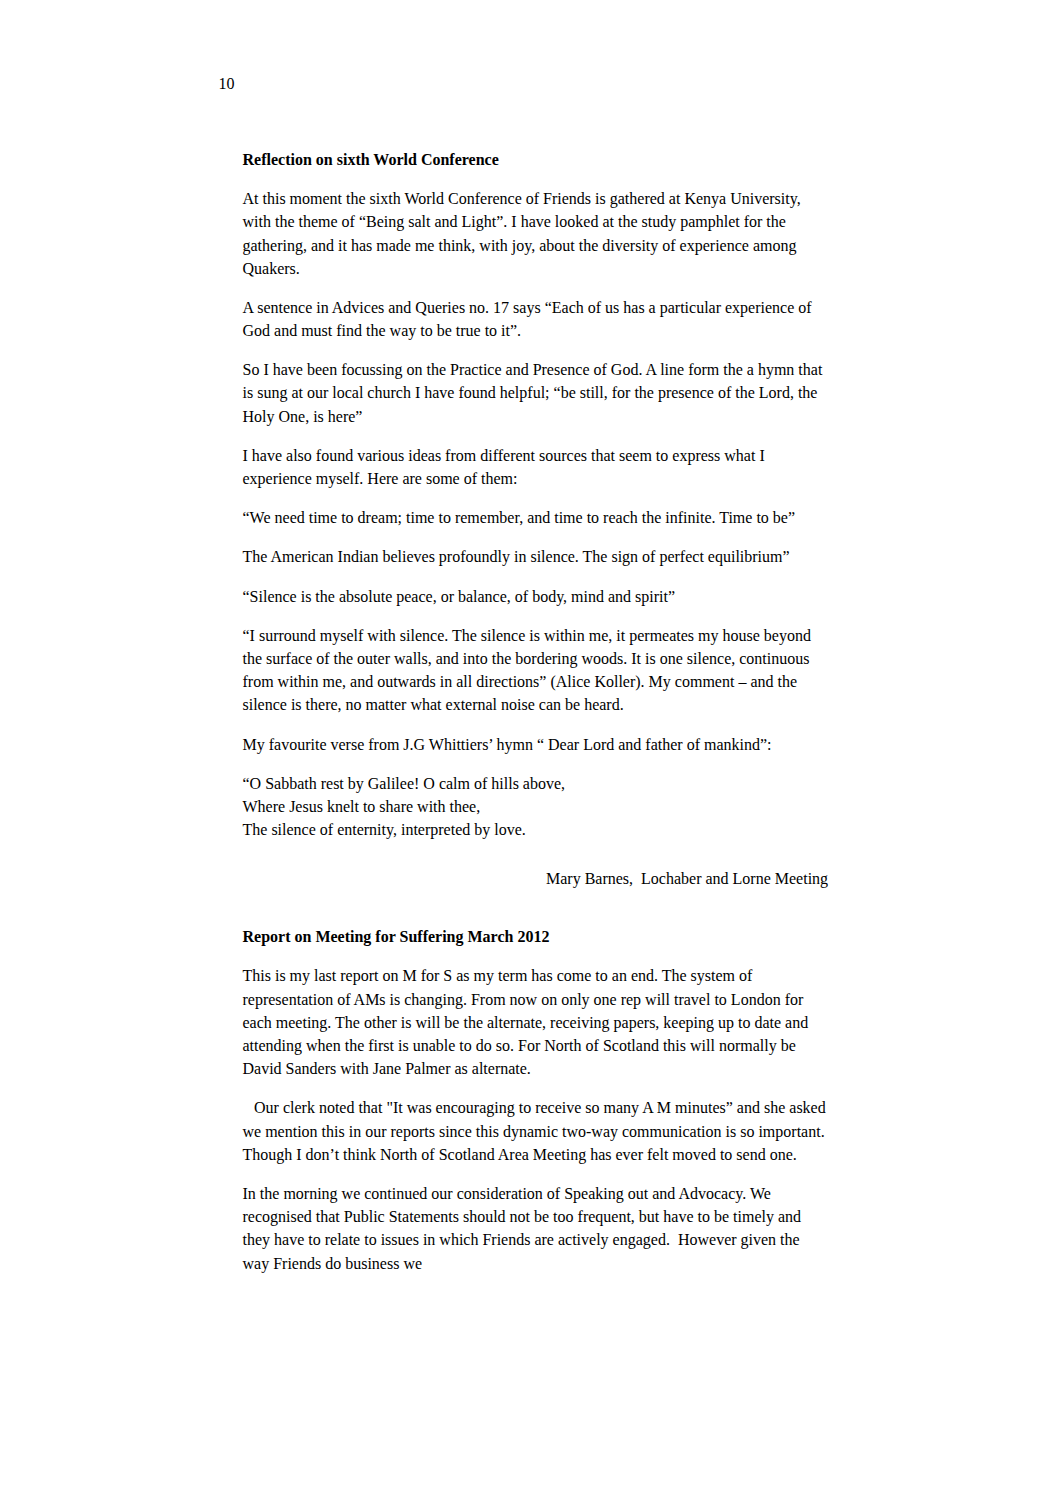10
Reflection on sixth World Conference
At this moment the sixth World Conference of Friends is gathered at Kenya University, with the theme of “Being salt and Light”. I have looked at the study pamphlet for the gathering, and it has made me think, with joy, about the diversity of experience among Quakers.
A sentence in Advices and Queries no. 17 says “Each of us has a particular experience of God and must find the way to be true to it”.
So I have been focussing on the Practice and Presence of God. A line form the a hymn that is sung at our local church I have found helpful; “be still, for the presence of the Lord, the Holy One, is here”
I have also found various ideas from different sources that seem to express what I experience myself. Here are some of them:
“We need time to dream; time to remember, and time to reach the infinite. Time to be”
The American Indian believes profoundly in silence. The sign of perfect equilibrium”
“Silence is the absolute peace, or balance, of body, mind and spirit”
“I surround myself with silence. The silence is within me, it permeates my house beyond the surface of the outer walls, and into the bordering woods. It is one silence, continuous from within me, and outwards in all directions” (Alice Koller). My comment – and the silence is there, no matter what external noise can be heard.
My favourite verse from J.G Whittiers’ hymn “ Dear Lord and father of mankind”:
“O Sabbath rest by Galilee! O calm of hills above,
Where Jesus knelt to share with thee,
The silence of enternity, interpreted by love.
Mary Barnes, Lochaber and Lorne Meeting
Report on Meeting for Suffering March 2012
This is my last report on M for S as my term has come to an end. The system of representation of AMs is changing. From now on only one rep will travel to London for each meeting. The other is will be the alternate, receiving papers, keeping up to date and attending when the first is unable to do so. For North of Scotland this will normally be David Sanders with Jane Palmer as alternate.
Our clerk noted that "It was encouraging to receive so many A M minutes” and she asked we mention this in our reports since this dynamic two-way communication is so important. Though I don’t think North of Scotland Area Meeting has ever felt moved to send one.
In the morning we continued our consideration of Speaking out and Advocacy. We recognised that Public Statements should not be too frequent, but have to be timely and they have to relate to issues in which Friends are actively engaged. However given the way Friends do business we